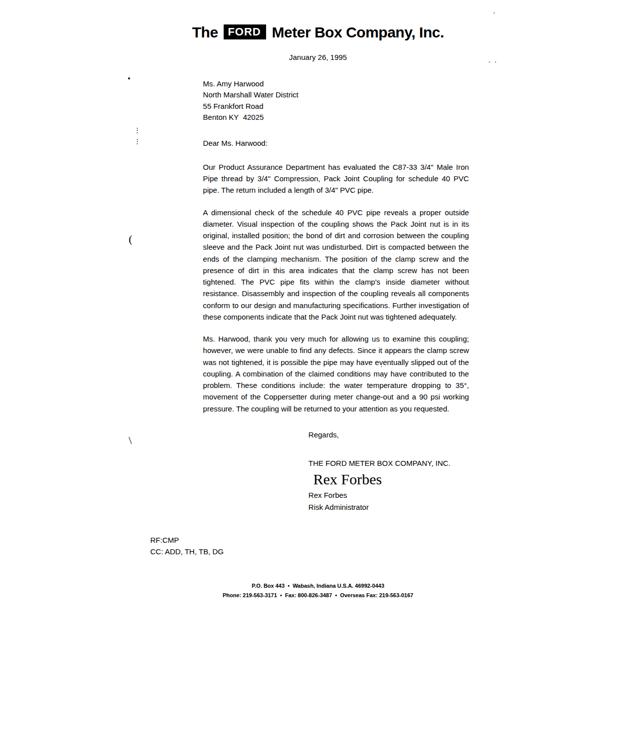·
· ·
•
⋮
⋮
(
\
·
The FORD Meter Box Company, Inc.
January 26, 1995
Ms. Amy Harwood
North Marshall Water District
55 Frankfort Road
Benton KY 42025
Dear Ms. Harwood:
Our Product Assurance Department has evaluated the C87-33 3/4" Male Iron Pipe thread by 3/4" Compression, Pack Joint Coupling for schedule 40 PVC pipe. The return included a length of 3/4" PVC pipe.
A dimensional check of the schedule 40 PVC pipe reveals a proper outside diameter. Visual inspection of the coupling shows the Pack Joint nut is in its original, installed position; the bond of dirt and corrosion between the coupling sleeve and the Pack Joint nut was undisturbed. Dirt is compacted between the ends of the clamping mechanism. The position of the clamp screw and the presence of dirt in this area indicates that the clamp screw has not been tightened. The PVC pipe fits within the clamp's inside diameter without resistance. Disassembly and inspection of the coupling reveals all components conform to our design and manufacturing specifications. Further investigation of these components indicate that the Pack Joint nut was tightened adequately.
Ms. Harwood, thank you very much for allowing us to examine this coupling; however, we were unable to find any defects. Since it appears the clamp screw was not tightened, it is possible the pipe may have eventually slipped out of the coupling. A combination of the claimed conditions may have contributed to the problem. These conditions include: the water temperature dropping to 35°, movement of the Coppersetter during meter change-out and a 90 psi working pressure. The coupling will be returned to your attention as you requested.
Regards,
THE FORD METER BOX COMPANY, INC.
Rex Forbes
Rex Forbes
Risk Administrator
RF:CMP
CC: ADD, TH, TB, DG
P.O. Box 443 • Wabash, Indiana U.S.A. 46992-0443
Phone: 219-563-3171 • Fax: 800-826-3487 • Overseas Fax: 219-563-0167